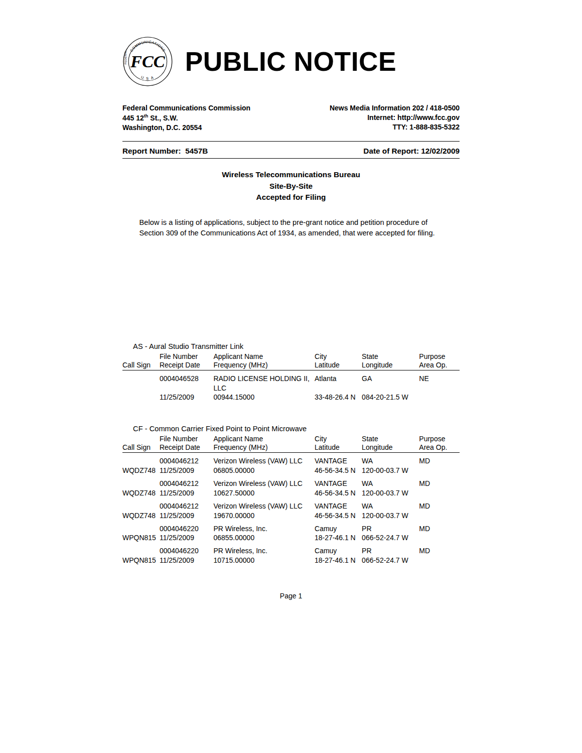COMMUNICATIONS U S A FCC FEDERAL
PUBLIC NOTICE
Federal Communications Commission
445 12th St., S.W.
Washington, D.C. 20554
News Media Information 202 / 418-0500
Internet: http://www.fcc.gov
TTY: 1-888-835-5322
Report Number: 5457B
Date of Report: 12/02/2009
Wireless Telecommunications Bureau
Site-By-Site
Accepted for Filing
Below is a listing of applications, subject to the pre-grant notice and petition procedure of Section 309 of the Communications Act of 1934, as amended, that were accepted for filing.
AS - Aural Studio Transmitter Link
| | File Number | Applicant Name | City | State | Purpose |
| --- | --- | --- | --- | --- | --- |
| Call Sign | Receipt Date | Frequency (MHz) | Latitude | Longitude | Area Op. |
| | 0004046528 | RADIO LICENSE HOLDING II, LLC | Atlanta | GA | NE |
| | 11/25/2009 | 00944.15000 | 33-48-26.4 N | 084-20-21.5 W | |
CF - Common Carrier Fixed Point to Point Microwave
| | File Number | Applicant Name | City | State | Purpose |
| --- | --- | --- | --- | --- | --- |
| Call Sign | Receipt Date | Frequency (MHz) | Latitude | Longitude | Area Op. |
| | 0004046212 | Verizon Wireless (VAW) LLC | VANTAGE | WA | MD |
| WQDZ748 | 11/25/2009 | 06805.00000 | 46-56-34.5 N | 120-00-03.7 W | |
| | 0004046212 | Verizon Wireless (VAW) LLC | VANTAGE | WA | MD |
| WQDZ748 | 11/25/2009 | 10627.50000 | 46-56-34.5 N | 120-00-03.7 W | |
| | 0004046212 | Verizon Wireless (VAW) LLC | VANTAGE | WA | MD |
| WQDZ748 | 11/25/2009 | 19670.00000 | 46-56-34.5 N | 120-00-03.7 W | |
| | 0004046220 | PR Wireless, Inc. | Camuy | PR | MD |
| WPQN815 | 11/25/2009 | 06855.00000 | 18-27-46.1 N | 066-52-24.7 W | |
| | 0004046220 | PR Wireless, Inc. | Camuy | PR | MD |
| WPQN815 | 11/25/2009 | 10715.00000 | 18-27-46.1 N | 066-52-24.7 W | |
Page 1